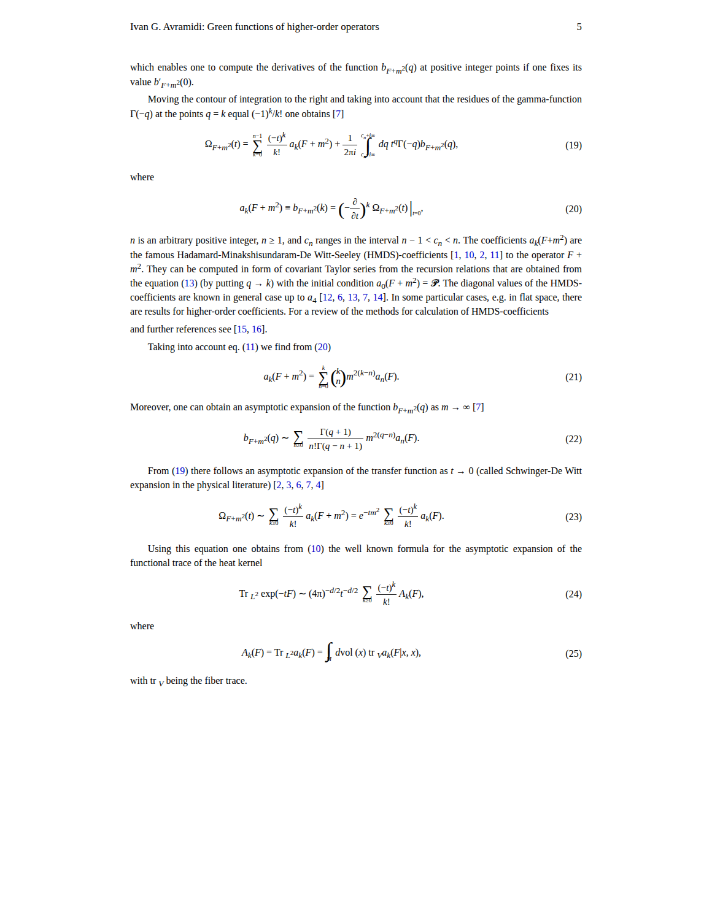Ivan G. Avramidi: Green functions of higher-order operators 5
which enables one to compute the derivatives of the function bF+m2(q) at positive integer points if one fixes its value b′F+m2(0).
Moving the contour of integration to the right and taking into account that the residues of the gamma-function Γ(−q) at the points q = k equal (−1)k/k! one obtains [7]
ΩF+m2(t) = n−1∑k=0 (−t)k k! ak(F + m2) + 12πi cn+i∞∫cn−i∞ dq tq Γ(−q)bF+m2(q),
(19)
where
ak(F + m2) ≡ bF+m2(k) = (−∂∂t)k ΩF+m2(t)|t=0,
(20)
n is an arbitrary positive integer, n ≥ 1, and cn ranges in the interval n − 1 < cn < n. The coefficients ak(F+m2) are the famous Hadamard-Minakshisundaram-De Witt-Seeley (HMDS)-coefficients [1, 10, 2, 11] to the operator F + m2. They can be computed in form of covariant Taylor series from the recursion relations that are obtained from the equation (13) (by putting q → k) with the initial condition a0(F + m2) = 𝓟. The diagonal values of the HMDS-coefficients are known in general case up to a4 [12, 6, 13, 7, 14]. In some particular cases, e.g. in flat space, there are results for higher-order coefficients. For a review of the methods for calculation of HMDS-coefficients
and further references see [15, 16].
Taking into account eq. (11) we find from (20)
ak(F + m2) = k∑n=0 (k
n) m2(k−n)an(F).
(21)
Moreover, one can obtain an asymptotic expansion of the function bF+m2(q) as m → ∞ [7]
bF+m2(q) ∼ ∑n≥0 Γ(q + 1) n!Γ(q − n + 1) m2(q−n)an(F).
(22)
From (19) there follows an asymptotic expansion of the transfer function as t → 0 (called Schwinger-De Witt expansion in the physical literature) [2, 3, 6, 7, 4]
ΩF+m2(t) ∼ ∑k≥0 (−t)k k! ak(F + m2) = e−tm2 ∑k≥0 (−t)k k! ak(F).
(23)
Using this equation one obtains from (10) the well known formula for the asymptotic expansion of the functional trace of the heat kernel
Tr L2 exp(−tF) ∼ (4π)−d/2t−d/2 ∑k≥0 (−t)k k! Ak(F),
(24)
where
Ak(F) = Tr L2ak(F) = ∫M dvol (x) tr Vak(F|x, x),
(25)
with tr V being the fiber trace.